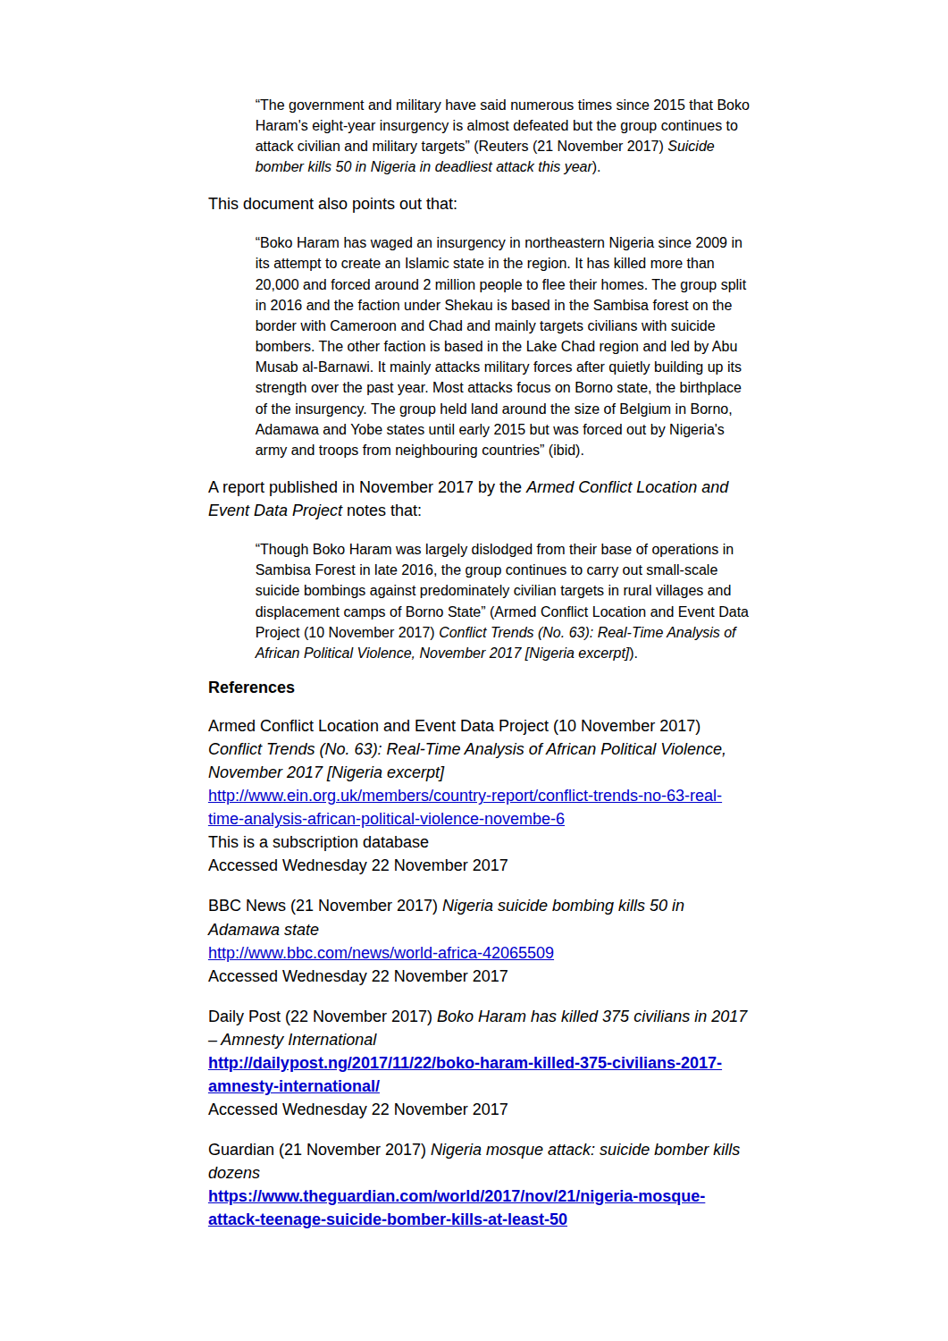“The government and military have said numerous times since 2015 that Boko Haram's eight-year insurgency is almost defeated but the group continues to attack civilian and military targets” (Reuters (21 November 2017) Suicide bomber kills 50 in Nigeria in deadliest attack this year).
This document also points out that:
“Boko Haram has waged an insurgency in northeastern Nigeria since 2009 in its attempt to create an Islamic state in the region. It has killed more than 20,000 and forced around 2 million people to flee their homes. The group split in 2016 and the faction under Shekau is based in the Sambisa forest on the border with Cameroon and Chad and mainly targets civilians with suicide bombers. The other faction is based in the Lake Chad region and led by Abu Musab al-Barnawi. It mainly attacks military forces after quietly building up its strength over the past year. Most attacks focus on Borno state, the birthplace of the insurgency. The group held land around the size of Belgium in Borno, Adamawa and Yobe states until early 2015 but was forced out by Nigeria's army and troops from neighbouring countries” (ibid).
A report published in November 2017 by the Armed Conflict Location and Event Data Project notes that:
“Though Boko Haram was largely dislodged from their base of operations in Sambisa Forest in late 2016, the group continues to carry out small-scale suicide bombings against predominately civilian targets in rural villages and displacement camps of Borno State” (Armed Conflict Location and Event Data Project (10 November 2017) Conflict Trends (No. 63): Real-Time Analysis of African Political Violence, November 2017 [Nigeria excerpt]).
References
Armed Conflict Location and Event Data Project (10 November 2017) Conflict Trends (No. 63): Real-Time Analysis of African Political Violence, November 2017 [Nigeria excerpt] http://www.ein.org.uk/members/country-report/conflict-trends-no-63-real-time-analysis-african-political-violence-novembe-6 This is a subscription database Accessed Wednesday 22 November 2017
BBC News (21 November 2017) Nigeria suicide bombing kills 50 in Adamawa state http://www.bbc.com/news/world-africa-42065509 Accessed Wednesday 22 November 2017
Daily Post (22 November 2017) Boko Haram has killed 375 civilians in 2017 – Amnesty International http://dailypost.ng/2017/11/22/boko-haram-killed-375-civilians-2017-amnesty-international/ Accessed Wednesday 22 November 2017
Guardian (21 November 2017) Nigeria mosque attack: suicide bomber kills dozens https://www.theguardian.com/world/2017/nov/21/nigeria-mosque-attack-teenage-suicide-bomber-kills-at-least-50